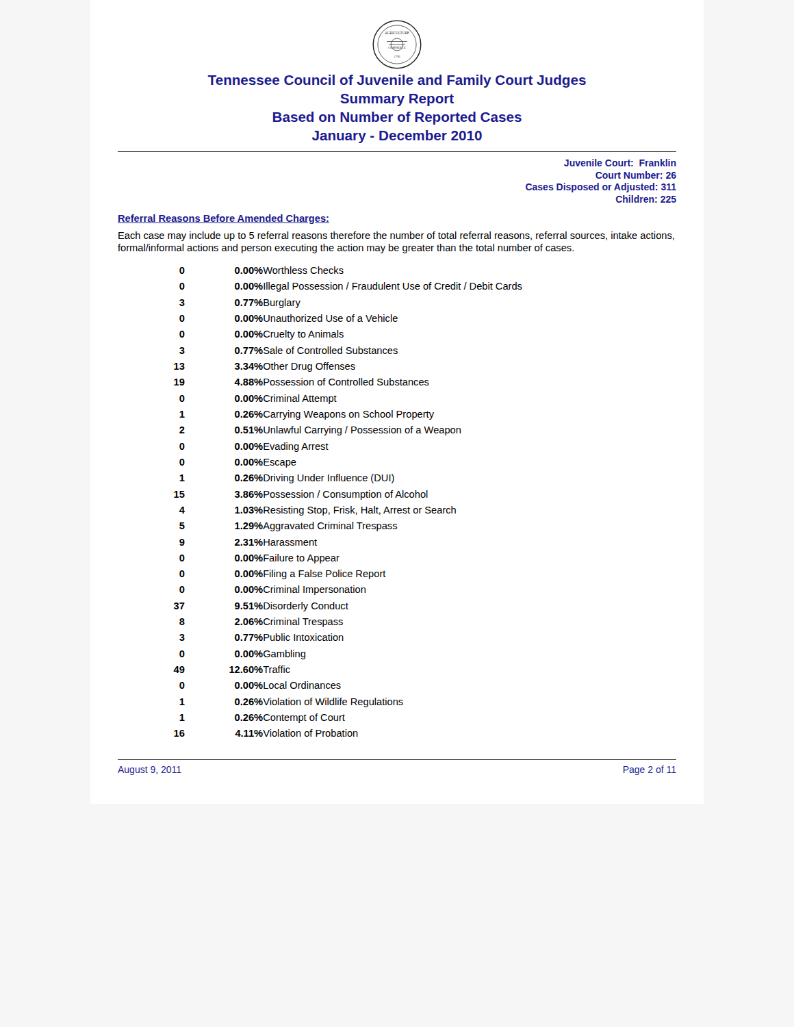AGRICULTURE COMMERCE 1796
Tennessee Council of Juvenile and Family Court Judges
Summary Report
Based on Number of Reported Cases
January - December 2010
Juvenile Court: Franklin
Court Number: 26
Cases Disposed or Adjusted: 311
Children: 225
Referral Reasons Before Amended Charges:
Each case may include up to 5 referral reasons therefore the number of total referral reasons, referral sources, intake actions, formal/informal actions and person executing the action may be greater than the total number of cases.
| 0 | 0.00% | Worthless Checks |
| 0 | 0.00% | Illegal Possession / Fraudulent Use of Credit / Debit Cards |
| 3 | 0.77% | Burglary |
| 0 | 0.00% | Unauthorized Use of a Vehicle |
| 0 | 0.00% | Cruelty to Animals |
| 3 | 0.77% | Sale of Controlled Substances |
| 13 | 3.34% | Other Drug Offenses |
| 19 | 4.88% | Possession of Controlled Substances |
| 0 | 0.00% | Criminal Attempt |
| 1 | 0.26% | Carrying Weapons on School Property |
| 2 | 0.51% | Unlawful Carrying / Possession of a Weapon |
| 0 | 0.00% | Evading Arrest |
| 0 | 0.00% | Escape |
| 1 | 0.26% | Driving Under Influence (DUI) |
| 15 | 3.86% | Possession / Consumption of Alcohol |
| 4 | 1.03% | Resisting Stop, Frisk, Halt, Arrest or Search |
| 5 | 1.29% | Aggravated Criminal Trespass |
| 9 | 2.31% | Harassment |
| 0 | 0.00% | Failure to Appear |
| 0 | 0.00% | Filing a False Police Report |
| 0 | 0.00% | Criminal Impersonation |
| 37 | 9.51% | Disorderly Conduct |
| 8 | 2.06% | Criminal Trespass |
| 3 | 0.77% | Public Intoxication |
| 0 | 0.00% | Gambling |
| 49 | 12.60% | Traffic |
| 0 | 0.00% | Local Ordinances |
| 1 | 0.26% | Violation of Wildlife Regulations |
| 1 | 0.26% | Contempt of Court |
| 16 | 4.11% | Violation of Probation |
August 9, 2011
Page 2 of 11